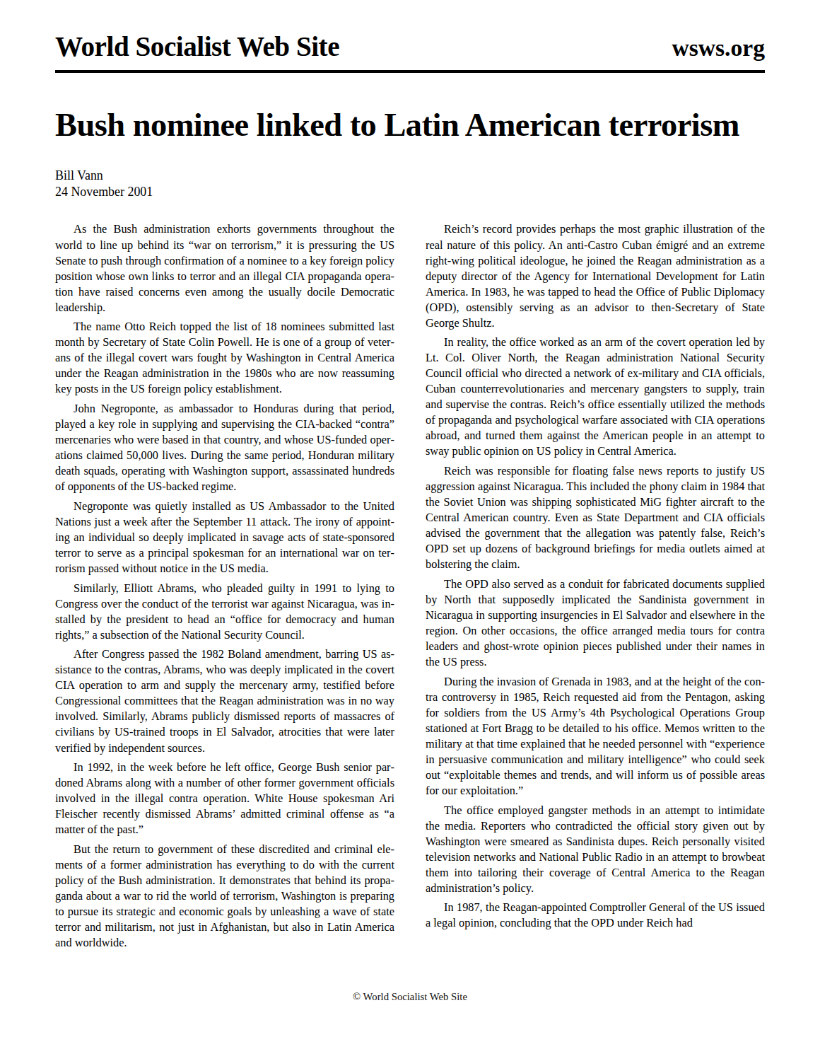World Socialist Web Site
wsws.org
Bush nominee linked to Latin American terrorism
Bill Vann 24 November 2001
As the Bush administration exhorts governments throughout the world to line up behind its “war on terrorism,” it is pressuring the US Senate to push through confirmation of a nominee to a key foreign policy position whose own links to terror and an illegal CIA propaganda operation have raised concerns even among the usually docile Democratic leadership.
The name Otto Reich topped the list of 18 nominees submitted last month by Secretary of State Colin Powell. He is one of a group of veterans of the illegal covert wars fought by Washington in Central America under the Reagan administration in the 1980s who are now reassuming key posts in the US foreign policy establishment.
John Negroponte, as ambassador to Honduras during that period, played a key role in supplying and supervising the CIA-backed “contra” mercenaries who were based in that country, and whose US-funded operations claimed 50,000 lives. During the same period, Honduran military death squads, operating with Washington support, assassinated hundreds of opponents of the US-backed regime.
Negroponte was quietly installed as US Ambassador to the United Nations just a week after the September 11 attack. The irony of appointing an individual so deeply implicated in savage acts of state-sponsored terror to serve as a principal spokesman for an international war on terrorism passed without notice in the US media.
Similarly, Elliott Abrams, who pleaded guilty in 1991 to lying to Congress over the conduct of the terrorist war against Nicaragua, was installed by the president to head an “office for democracy and human rights,” a subsection of the National Security Council.
After Congress passed the 1982 Boland amendment, barring US assistance to the contras, Abrams, who was deeply implicated in the covert CIA operation to arm and supply the mercenary army, testified before Congressional committees that the Reagan administration was in no way involved. Similarly, Abrams publicly dismissed reports of massacres of civilians by US-trained troops in El Salvador, atrocities that were later verified by independent sources.
In 1992, in the week before he left office, George Bush senior pardoned Abrams along with a number of other former government officials involved in the illegal contra operation. White House spokesman Ari Fleischer recently dismissed Abrams’ admitted criminal offense as “a matter of the past.”
But the return to government of these discredited and criminal elements of a former administration has everything to do with the current policy of the Bush administration. It demonstrates that behind its propaganda about a war to rid the world of terrorism, Washington is preparing to pursue its strategic and economic goals by unleashing a wave of state terror and militarism, not just in Afghanistan, but also in Latin America and worldwide.
Reich’s record provides perhaps the most graphic illustration of the real nature of this policy. An anti-Castro Cuban émigré and an extreme right-wing political ideologue, he joined the Reagan administration as a deputy director of the Agency for International Development for Latin America. In 1983, he was tapped to head the Office of Public Diplomacy (OPD), ostensibly serving as an advisor to then-Secretary of State George Shultz.
In reality, the office worked as an arm of the covert operation led by Lt. Col. Oliver North, the Reagan administration National Security Council official who directed a network of ex-military and CIA officials, Cuban counterrevolutionaries and mercenary gangsters to supply, train and supervise the contras. Reich’s office essentially utilized the methods of propaganda and psychological warfare associated with CIA operations abroad, and turned them against the American people in an attempt to sway public opinion on US policy in Central America.
Reich was responsible for floating false news reports to justify US aggression against Nicaragua. This included the phony claim in 1984 that the Soviet Union was shipping sophisticated MiG fighter aircraft to the Central American country. Even as State Department and CIA officials advised the government that the allegation was patently false, Reich’s OPD set up dozens of background briefings for media outlets aimed at bolstering the claim.
The OPD also served as a conduit for fabricated documents supplied by North that supposedly implicated the Sandinista government in Nicaragua in supporting insurgencies in El Salvador and elsewhere in the region. On other occasions, the office arranged media tours for contra leaders and ghost-wrote opinion pieces published under their names in the US press.
During the invasion of Grenada in 1983, and at the height of the contra controversy in 1985, Reich requested aid from the Pentagon, asking for soldiers from the US Army’s 4th Psychological Operations Group stationed at Fort Bragg to be detailed to his office. Memos written to the military at that time explained that he needed personnel with “experience in persuasive communication and military intelligence” who could seek out “exploitable themes and trends, and will inform us of possible areas for our exploitation.”
The office employed gangster methods in an attempt to intimidate the media. Reporters who contradicted the official story given out by Washington were smeared as Sandinista dupes. Reich personally visited television networks and National Public Radio in an attempt to browbeat them into tailoring their coverage of Central America to the Reagan administration’s policy.
In 1987, the Reagan-appointed Comptroller General of the US issued a legal opinion, concluding that the OPD under Reich had
© World Socialist Web Site